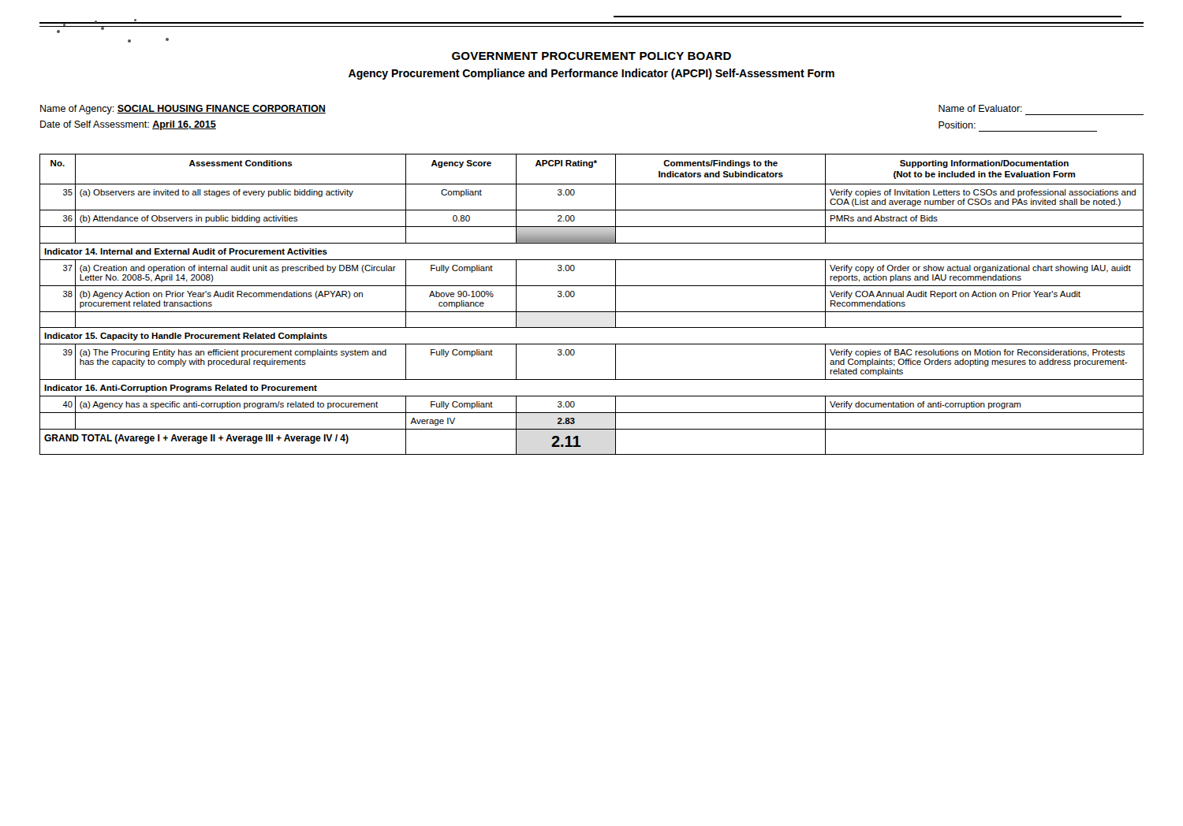GOVERNMENT PROCUREMENT POLICY BOARD
Agency Procurement Compliance and Performance Indicator (APCPI) Self-Assessment Form
Name of Agency: SOCIAL HOUSING FINANCE CORPORATION
Date of Self Assessment: April 16, 2015
Name of Evaluator:
Position:
| No. | Assessment Conditions | Agency Score | APCPI Rating* | Comments/Findings to the Indicators and Subindicators | Supporting Information/Documentation (Not to be included in the Evaluation Form |
| --- | --- | --- | --- | --- | --- |
| 35 | (a) Observers are invited to all stages of every public bidding activity | Compliant | 3.00 | | Verify copies of Invitation Letters to CSOs and professional associations and COA (List and average number of CSOs and PAs invited shall be noted.) |
| 36 | (b) Attendance of Observers in public bidding activities | 0.80 | 2.00 | | PMRs and Abstract of Bids |
| Indicator 14. Internal and External Audit of Procurement Activities |
| 37 | (a) Creation and operation of internal audit unit as prescribed by DBM (Circular Letter No. 2008-5, April 14, 2008) | Fully Compliant | 3.00 | | Verify copy of Order or show actual organizational chart showing IAU, auidt reports, action plans and IAU recommendations |
| 38 | (b) Agency Action on Prior Year's Audit Recommendations (APYAR) on procurement related transactions | Above 90-100% compliance | 3.00 | | Verify COA Annual Audit Report on Action on Prior Year's Audit Recommendations |
| Indicator 15. Capacity to Handle Procurement Related Complaints |
| 39 | (a) The Procuring Entity has an efficient procurement complaints system and has the capacity to comply with procedural requirements | Fully Compliant | 3.00 | | Verify copies of BAC resolutions on Motion for Reconsiderations, Protests and Complaints; Office Orders adopting mesures to address procurement-related complaints |
| Indicator 16. Anti-Corruption Programs Related to Procurement |
| 40 | (a) Agency has a specific anti-corruption program/s related to procurement | Fully Compliant | 3.00 | | Verify documentation of anti-corruption program |
| | | Average IV | 2.83 | | |
| GRAND TOTAL (Avarege I + Average II + Average III + Average IV / 4) | | 2.11 | | |